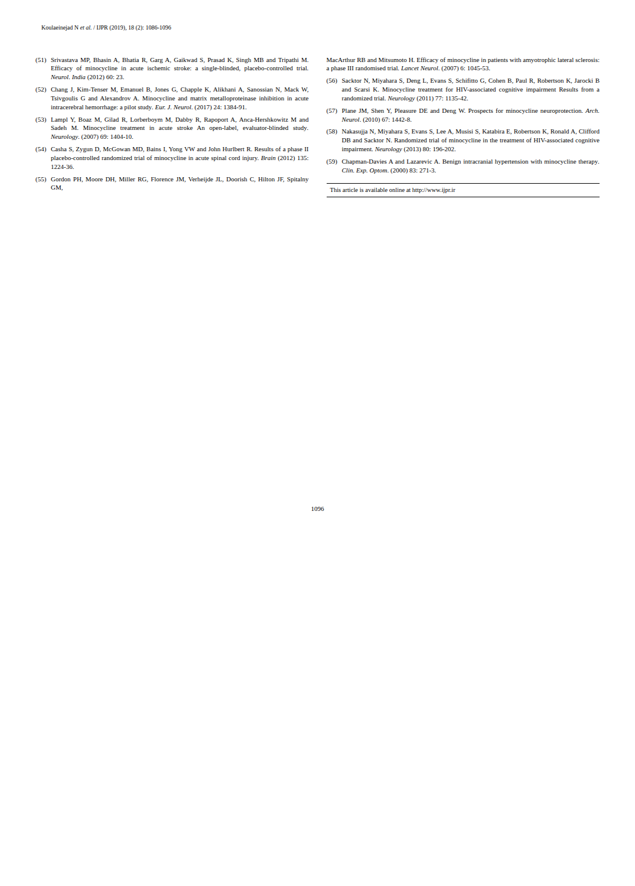Koulaeinejad N et al. / IJPR (2019), 18 (2): 1086-1096
(51) Srivastava MP, Bhasin A, Bhatia R, Garg A, Gaikwad S, Prasad K, Singh MB and Tripathi M. Efficacy of minocycline in acute ischemic stroke: a single-blinded, placebo-controlled trial. Neurol. India (2012) 60: 23.
(52) Chang J, Kim-Tenser M, Emanuel B, Jones G, Chapple K, Alikhani A, Sanossian N, Mack W, Tsivgoulis G and Alexandrov A. Minocycline and matrix metalloproteinase inhibition in acute intracerebral hemorrhage: a pilot study. Eur. J. Neurol. (2017) 24: 1384-91.
(53) Lampl Y, Boaz M, Gilad R, Lorberboym M, Dabby R, Rapoport A, Anca-Hershkowitz M and Sadeh M. Minocycline treatment in acute stroke An open-label, evaluator-blinded study. Neurology. (2007) 69: 1404-10.
(54) Casha S, Zygun D, McGowan MD, Bains I, Yong VW and John Hurlbert R. Results of a phase II placebo-controlled randomized trial of minocycline in acute spinal cord injury. Brain (2012) 135: 1224-36.
(55) Gordon PH, Moore DH, Miller RG, Florence JM, Verheijde JL, Doorish C, Hilton JF, Spitalny GM,
MacArthur RB and Mitsumoto H. Efficacy of minocycline in patients with amyotrophic lateral sclerosis: a phase III randomised trial. Lancet Neurol. (2007) 6: 1045-53.
(56) Sacktor N, Miyahara S, Deng L, Evans S, Schifitto G, Cohen B, Paul R, Robertson K, Jarocki B and Scarsi K. Minocycline treatment for HIV-associated cognitive impairment Results from a randomized trial. Neurology (2011) 77: 1135-42.
(57) Plane JM, Shen Y, Pleasure DE and Deng W. Prospects for minocycline neuroprotection. Arch. Neurol. (2010) 67: 1442-8.
(58) Nakasujja N, Miyahara S, Evans S, Lee A, Musisi S, Katabira E, Robertson K, Ronald A, Clifford DB and Sacktor N. Randomized trial of minocycline in the treatment of HIV-associated cognitive impairment. Neurology (2013) 80: 196-202.
(59) Chapman-Davies A and Lazarevic A. Benign intracranial hypertension with minocycline therapy. Clin. Exp. Optom. (2000) 83: 271-3.
This article is available online at http://www.ijpr.ir
1096